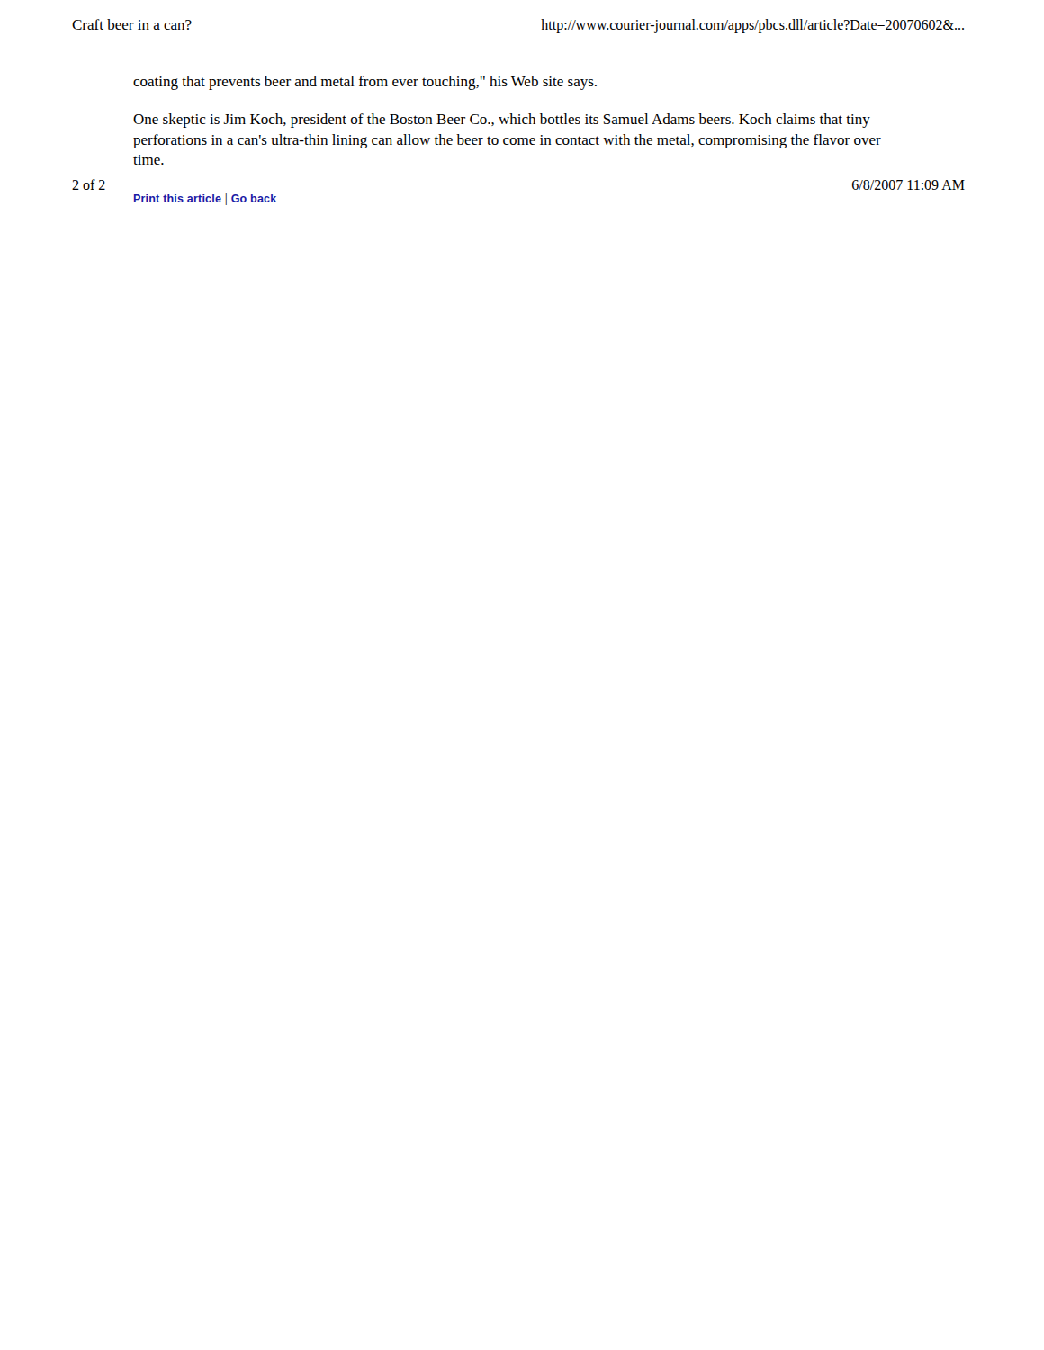Craft beer in a can? http://www.courier-journal.com/apps/pbcs.dll/article?Date=20070602&...
coating that prevents beer and metal from ever touching," his Web site says.
One skeptic is Jim Koch, president of the Boston Beer Co., which bottles its Samuel Adams beers. Koch claims that tiny perforations in a can's ultra-thin lining can allow the beer to come in contact with the metal, compromising the flavor over time.
Print this article | Go back
2 of 2 6/8/2007 11:09 AM